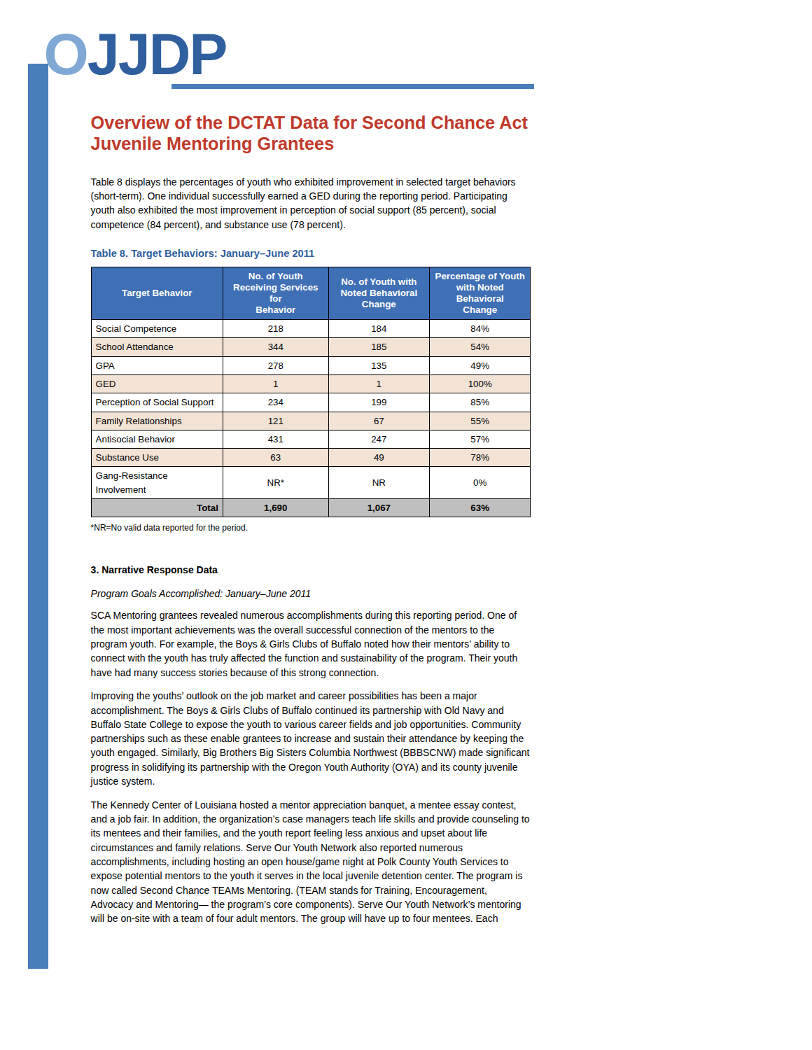OJJDP
Overview of the DCTAT Data for Second Chance Act
Juvenile Mentoring Grantees
Table 8 displays the percentages of youth who exhibited improvement in selected target behaviors (short-term). One individual successfully earned a GED during the reporting period. Participating youth also exhibited the most improvement in perception of social support (85 percent), social competence (84 percent), and substance use (78 percent).
Table 8. Target Behaviors: January–June 2011
| Target Behavior | No. of Youth Receiving Services for Behavior | No. of Youth with Noted Behavioral Change | Percentage of Youth with Noted Behavioral Change |
| --- | --- | --- | --- |
| Social Competence | 218 | 184 | 84% |
| School Attendance | 344 | 185 | 54% |
| GPA | 278 | 135 | 49% |
| GED | 1 | 1 | 100% |
| Perception of Social Support | 234 | 199 | 85% |
| Family Relationships | 121 | 67 | 55% |
| Antisocial Behavior | 431 | 247 | 57% |
| Substance Use | 63 | 49 | 78% |
| Gang-Resistance Involvement | NR* | NR | 0% |
| Total | 1,690 | 1,067 | 63% |
*NR=No valid data reported for the period.
3. Narrative Response Data
Program Goals Accomplished: January–June 2011
SCA Mentoring grantees revealed numerous accomplishments during this reporting period. One of the most important achievements was the overall successful connection of the mentors to the program youth. For example, the Boys & Girls Clubs of Buffalo noted how their mentors’ ability to connect with the youth has truly affected the function and sustainability of the program. Their youth have had many success stories because of this strong connection.
Improving the youths’ outlook on the job market and career possibilities has been a major accomplishment. The Boys & Girls Clubs of Buffalo continued its partnership with Old Navy and Buffalo State College to expose the youth to various career fields and job opportunities. Community partnerships such as these enable grantees to increase and sustain their attendance by keeping the youth engaged. Similarly, Big Brothers Big Sisters Columbia Northwest (BBBSCNW) made significant progress in solidifying its partnership with the Oregon Youth Authority (OYA) and its county juvenile justice system.
The Kennedy Center of Louisiana hosted a mentor appreciation banquet, a mentee essay contest, and a job fair. In addition, the organization’s case managers teach life skills and provide counseling to its mentees and their families, and the youth report feeling less anxious and upset about life circumstances and family relations. Serve Our Youth Network also reported numerous accomplishments, including hosting an open house/game night at Polk County Youth Services to expose potential mentors to the youth it serves in the local juvenile detention center. The program is now called Second Chance TEAMs Mentoring. (TEAM stands for Training, Encouragement, Advocacy and Mentoring— the program’s core components). Serve Our Youth Network’s mentoring will be on-site with a team of four adult mentors. The group will have up to four mentees. Each